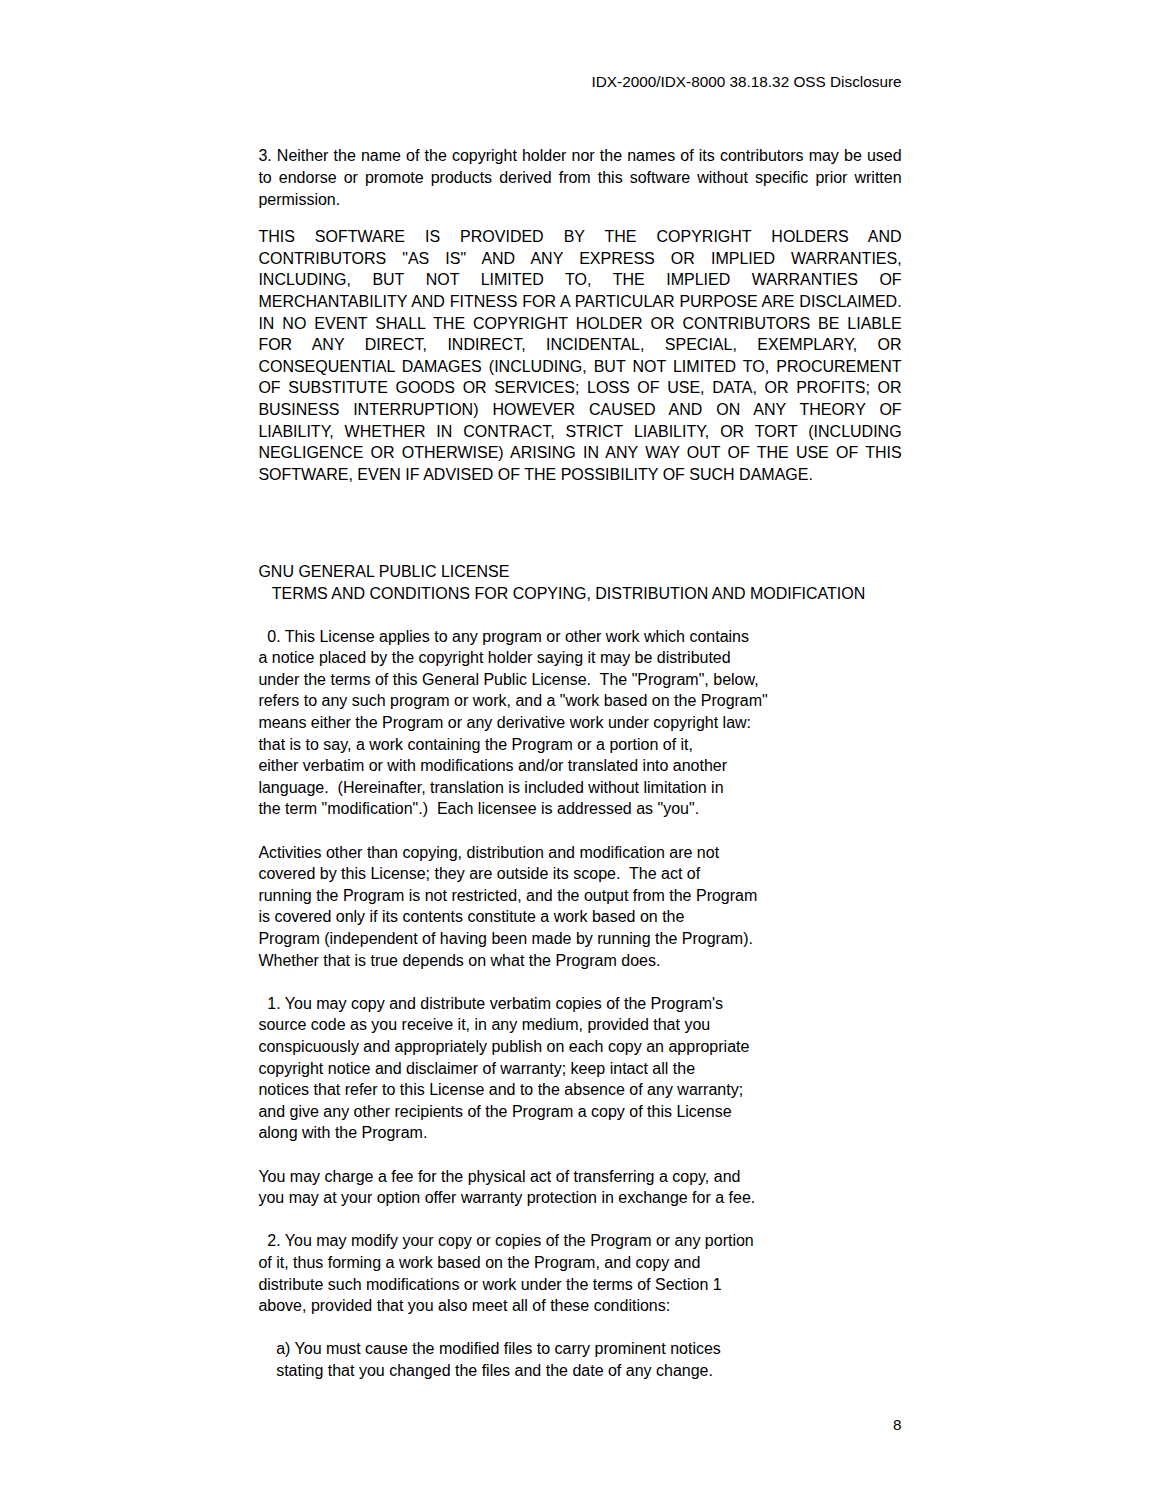IDX-2000/IDX-8000 38.18.32 OSS Disclosure
3. Neither the name of the copyright holder nor the names of its contributors may be used to endorse or promote products derived from this software without specific prior written permission.
THIS SOFTWARE IS PROVIDED BY THE COPYRIGHT HOLDERS AND CONTRIBUTORS "AS IS" AND ANY EXPRESS OR IMPLIED WARRANTIES, INCLUDING, BUT NOT LIMITED TO, THE IMPLIED WARRANTIES OF MERCHANTABILITY AND FITNESS FOR A PARTICULAR PURPOSE ARE DISCLAIMED. IN NO EVENT SHALL THE COPYRIGHT HOLDER OR CONTRIBUTORS BE LIABLE FOR ANY DIRECT, INDIRECT, INCIDENTAL, SPECIAL, EXEMPLARY, OR CONSEQUENTIAL DAMAGES (INCLUDING, BUT NOT LIMITED TO, PROCUREMENT OF SUBSTITUTE GOODS OR SERVICES; LOSS OF USE, DATA, OR PROFITS; OR BUSINESS INTERRUPTION) HOWEVER CAUSED AND ON ANY THEORY OF LIABILITY, WHETHER IN CONTRACT, STRICT LIABILITY, OR TORT (INCLUDING NEGLIGENCE OR OTHERWISE) ARISING IN ANY WAY OUT OF THE USE OF THIS SOFTWARE, EVEN IF ADVISED OF THE POSSIBILITY OF SUCH DAMAGE.
GNU GENERAL PUBLIC LICENSE TERMS AND CONDITIONS FOR COPYING, DISTRIBUTION AND MODIFICATION 0. This License applies to any program or other work which contains a notice placed by the copyright holder saying it may be distributed under the terms of this General Public License. The "Program", below, refers to any such program or work, and a "work based on the Program" means either the Program or any derivative work under copyright law: that is to say, a work containing the Program or a portion of it, either verbatim or with modifications and/or translated into another language. (Hereinafter, translation is included without limitation in the term "modification".) Each licensee is addressed as "you". Activities other than copying, distribution and modification are not covered by this License; they are outside its scope. The act of running the Program is not restricted, and the output from the Program is covered only if its contents constitute a work based on the Program (independent of having been made by running the Program). Whether that is true depends on what the Program does. 1. You may copy and distribute verbatim copies of the Program's source code as you receive it, in any medium, provided that you conspicuously and appropriately publish on each copy an appropriate copyright notice and disclaimer of warranty; keep intact all the notices that refer to this License and to the absence of any warranty; and give any other recipients of the Program a copy of this License along with the Program. You may charge a fee for the physical act of transferring a copy, and you may at your option offer warranty protection in exchange for a fee. 2. You may modify your copy or copies of the Program or any portion of it, thus forming a work based on the Program, and copy and distribute such modifications or work under the terms of Section 1 above, provided that you also meet all of these conditions: a) You must cause the modified files to carry prominent notices stating that you changed the files and the date of any change.
8